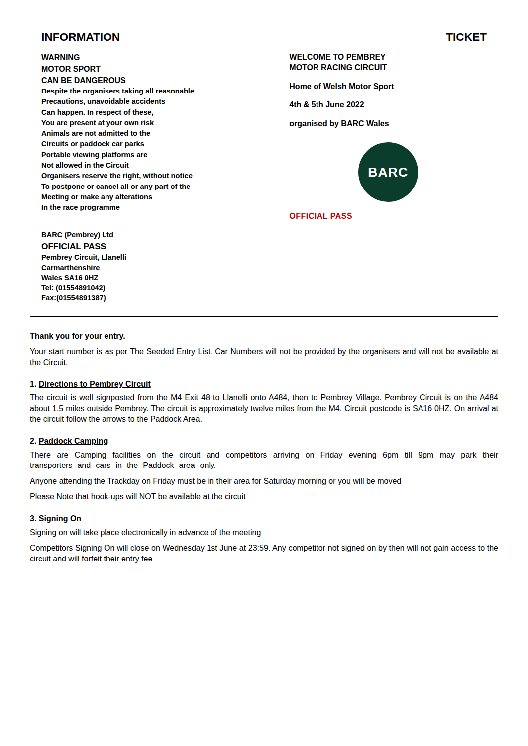INFORMATION
TICKET
WARNING
MOTOR SPORT
CAN BE DANGEROUS
Despite the organisers taking all reasonable
Precautions, unavoidable accidents
Can happen. In respect of these,
You are present at your own risk
Animals are not admitted to the
Circuits or paddock car parks
Portable viewing platforms are
Not allowed in the Circuit
Organisers reserve the right, without notice
To postpone or cancel all or any part of the
Meeting or make any alterations
In the race programme
BARC (Pembrey) Ltd
OFFICIAL PASS
Pembrey Circuit, Llanelli
Carmarthenshire
Wales SA16 0HZ
Tel: (01554891042)
Fax:(01554891387)
WELCOME TO PEMBREY
MOTOR RACING CIRCUIT
Home of Welsh Motor Sport
4th & 5th June 2022
organised by BARC Wales
BARC
OFFICIAL PASS
Thank you for your entry.
Your start number is as per The Seeded Entry List. Car Numbers will not be provided by the organisers and will not be available at the Circuit.
1. Directions to Pembrey Circuit
The circuit is well signposted from the M4 Exit 48 to Llanelli onto A484, then to Pembrey Village. Pembrey Circuit is on the A484 about 1.5 miles outside Pembrey. The circuit is approximately twelve miles from the M4. Circuit postcode is SA16 0HZ. On arrival at the circuit follow the arrows to the Paddock Area.
2. Paddock Camping
There are Camping facilities on the circuit and competitors arriving on Friday evening 6pm till 9pm may park their transporters and cars in the Paddock area only.
Anyone attending the Trackday on Friday must be in their area for Saturday morning or you will be moved
Please Note that hook-ups will NOT be available at the circuit
3. Signing On
Signing on will take place electronically in advance of the meeting
Competitors Signing On will close on Wednesday 1st June at 23:59. Any competitor not signed on by then will not gain access to the circuit and will forfeit their entry fee